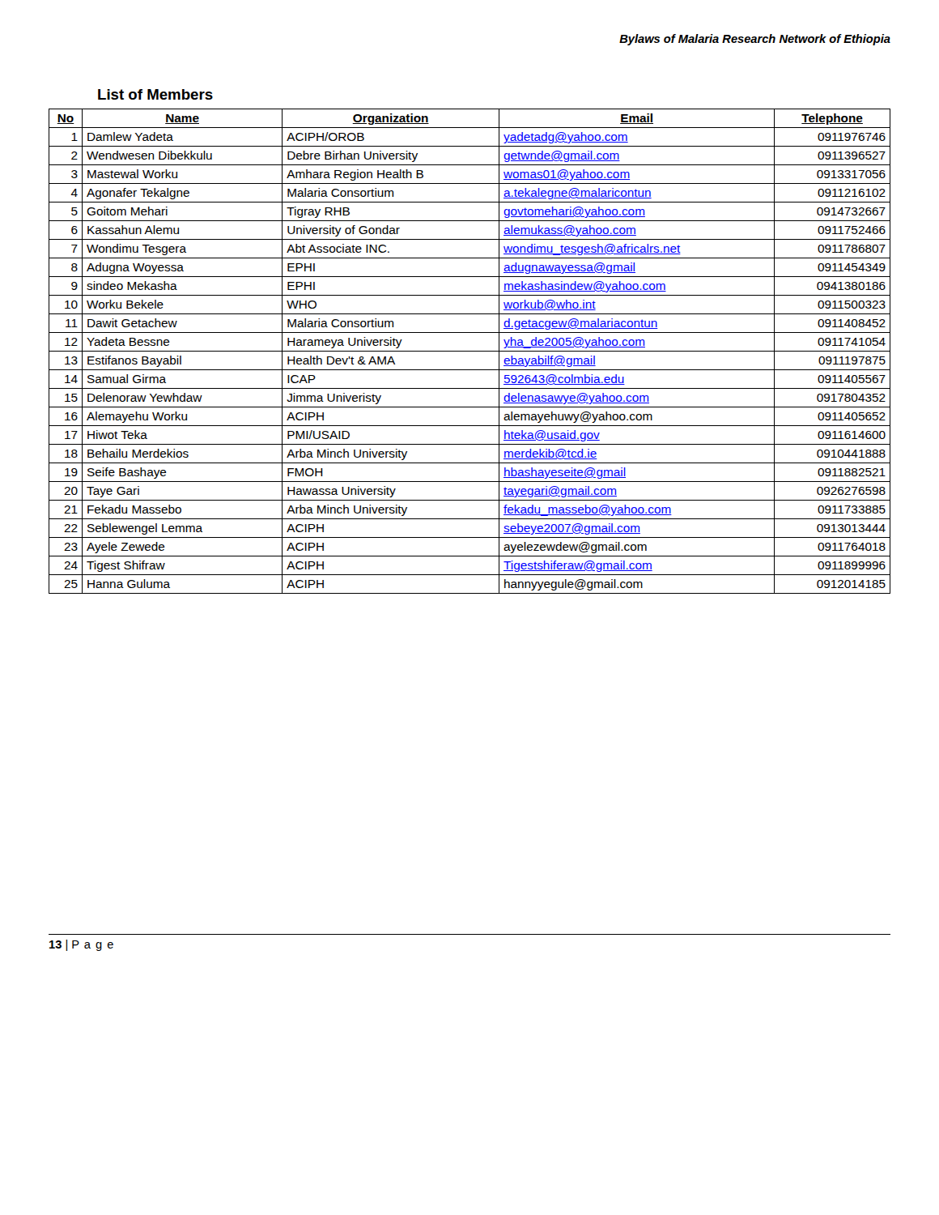Bylaws of Malaria Research Network of Ethiopia
List of Members
| No | Name | Organization | Email | Telephone |
| --- | --- | --- | --- | --- |
| 1 | Damlew Yadeta | ACIPH/OROB | yadetadg@yahoo.com | 0911976746 |
| 2 | Wendwesen Dibekkulu | Debre Birhan University | getwnde@gmail.com | 0911396527 |
| 3 | Mastewal Worku | Amhara Region Health B | womas01@yahoo.com | 0913317056 |
| 4 | Agonafer Tekalgne | Malaria Consortium | a.tekalegne@malaricontun | 0911216102 |
| 5 | Goitom Mehari | Tigray RHB | govtomehari@yahoo.com | 0914732667 |
| 6 | Kassahun Alemu | University of Gondar | alemukass@yahoo.com | 0911752466 |
| 7 | Wondimu Tesgera | Abt Associate INC. | wondimu_tesgesh@africalrs.net | 0911786807 |
| 8 | Adugna Woyessa | EPHI | adugnawayessa@gmail | 0911454349 |
| 9 | sindeo Mekasha | EPHI | mekashasindew@yahoo.com | 0941380186 |
| 10 | Worku Bekele | WHO | workub@who.int | 0911500323 |
| 11 | Dawit Getachew | Malaria Consortium | d.getacgew@malariacontun | 0911408452 |
| 12 | Yadeta Bessne | Harameya University | yha_de2005@yahoo.com | 0911741054 |
| 13 | Estifanos Bayabil | Health Dev't & AMA | ebayabilf@gmail | 0911197875 |
| 14 | Samual Girma | ICAP | 592643@colmbia.edu | 0911405567 |
| 15 | Delenoraw Yewhdaw | Jimma Univeristy | delenasawye@yahoo.com | 0917804352 |
| 16 | Alemayehu Worku | ACIPH | alemayehuwy@yahoo.com | 0911405652 |
| 17 | Hiwot Teka | PMI/USAID | hteka@usaid.gov | 0911614600 |
| 18 | Behailu Merdekios | Arba Minch University | merdekib@tcd.ie | 0910441888 |
| 19 | Seife Bashaye | FMOH | hbashayeseite@gmail | 0911882521 |
| 20 | Taye Gari | Hawassa University | tayegari@gmail.com | 0926276598 |
| 21 | Fekadu Massebo | Arba Minch University | fekadu_massebo@yahoo.com | 0911733885 |
| 22 | Seblewengel Lemma | ACIPH | sebeye2007@gmail.com | 0913013444 |
| 23 | Ayele Zewede | ACIPH | ayelezewdew@gmail.com | 0911764018 |
| 24 | Tigest Shifraw | ACIPH | Tigestshiferaw@gmail.com | 0911899996 |
| 25 | Hanna Guluma | ACIPH | hannyyegule@gmail.com | 0912014185 |
13 | P a g e